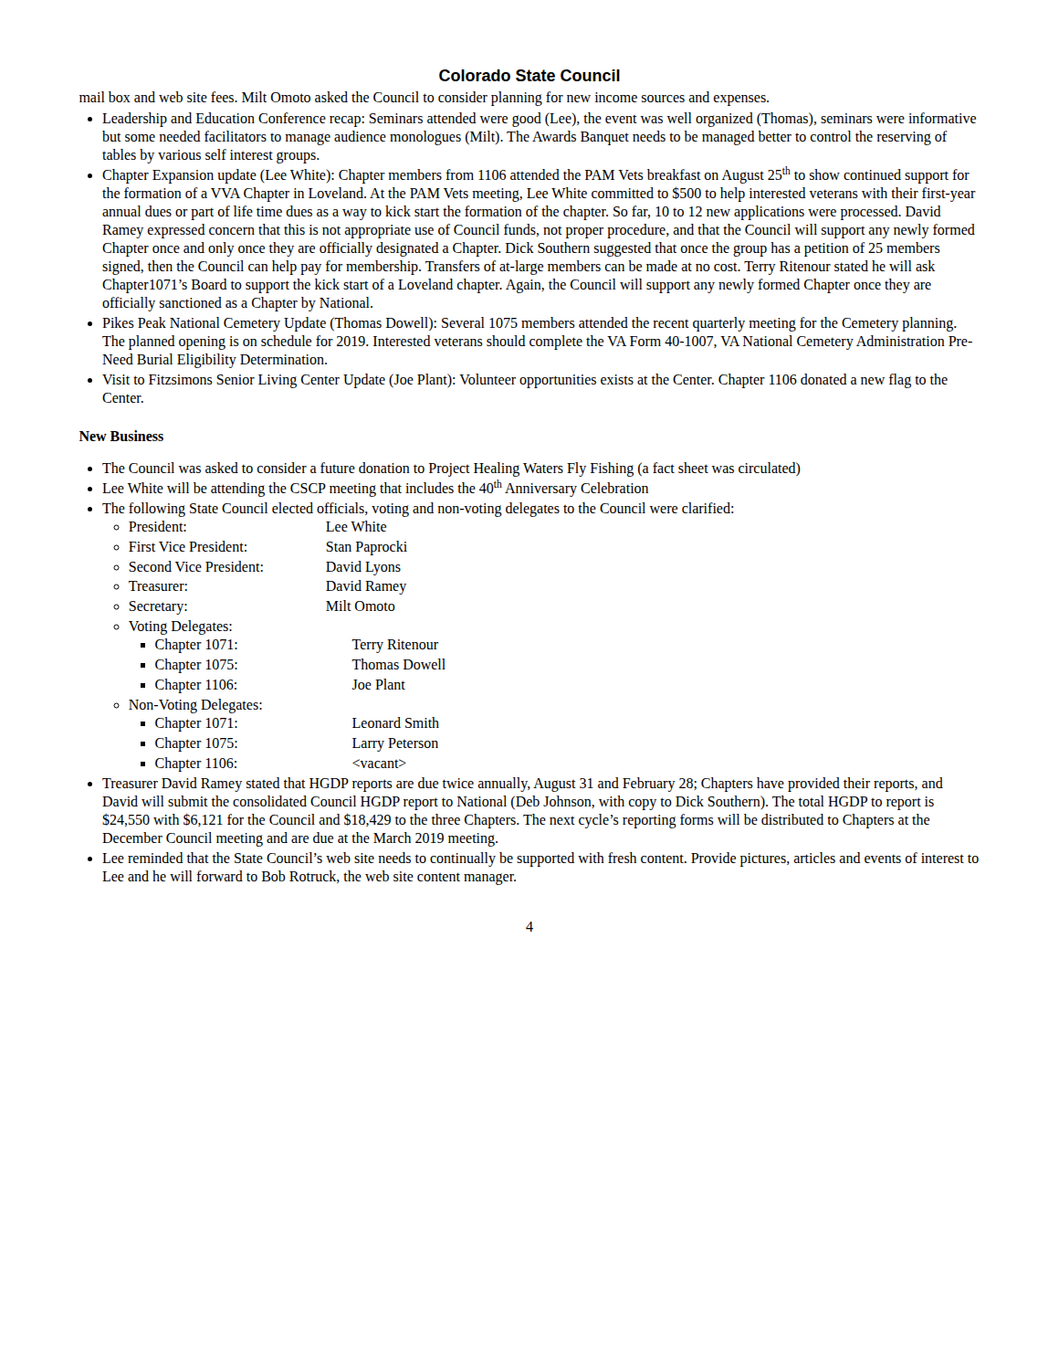Colorado State Council
mail box and web site fees. Milt Omoto asked the Council to consider planning for new income sources and expenses.
Leadership and Education Conference recap: Seminars attended were good (Lee), the event was well organized (Thomas), seminars were informative but some needed facilitators to manage audience monologues (Milt). The Awards Banquet needs to be managed better to control the reserving of tables by various self interest groups.
Chapter Expansion update (Lee White): Chapter members from 1106 attended the PAM Vets breakfast on August 25th to show continued support for the formation of a VVA Chapter in Loveland. At the PAM Vets meeting, Lee White committed to $500 to help interested veterans with their first-year annual dues or part of life time dues as a way to kick start the formation of the chapter. So far, 10 to 12 new applications were processed. David Ramey expressed concern that this is not appropriate use of Council funds, not proper procedure, and that the Council will support any newly formed Chapter once and only once they are officially designated a Chapter. Dick Southern suggested that once the group has a petition of 25 members signed, then the Council can help pay for membership. Transfers of at-large members can be made at no cost. Terry Ritenour stated he will ask Chapter1071’s Board to support the kick start of a Loveland chapter. Again, the Council will support any newly formed Chapter once they are officially sanctioned as a Chapter by National.
Pikes Peak National Cemetery Update (Thomas Dowell): Several 1075 members attended the recent quarterly meeting for the Cemetery planning. The planned opening is on schedule for 2019. Interested veterans should complete the VA Form 40-1007, VA National Cemetery Administration Pre-Need Burial Eligibility Determination.
Visit to Fitzsimons Senior Living Center Update (Joe Plant): Volunteer opportunities exists at the Center. Chapter 1106 donated a new flag to the Center.
New Business
The Council was asked to consider a future donation to Project Healing Waters Fly Fishing (a fact sheet was circulated)
Lee White will be attending the CSCP meeting that includes the 40th Anniversary Celebration
The following State Council elected officials, voting and non-voting delegates to the Council were clarified:
President: Lee White
First Vice President: Stan Paprocki
Second Vice President: David Lyons
Treasurer: David Ramey
Secretary: Milt Omoto
Voting Delegates:
Chapter 1071: Terry Ritenour
Chapter 1075: Thomas Dowell
Chapter 1106: Joe Plant
Non-Voting Delegates:
Chapter 1071: Leonard Smith
Chapter 1075: Larry Peterson
Chapter 1106:<vacant>
Treasurer David Ramey stated that HGDP reports are due twice annually, August 31 and February 28; Chapters have provided their reports, and David will submit the consolidated Council HGDP report to National (Deb Johnson, with copy to Dick Southern). The total HGDP to report is $24,550 with $6,121 for the Council and $18,429 to the three Chapters. The next cycle’s reporting forms will be distributed to Chapters at the December Council meeting and are due at the March 2019 meeting.
Lee reminded that the State Council’s web site needs to continually be supported with fresh content. Provide pictures, articles and events of interest to Lee and he will forward to Bob Rotruck, the web site content manager.
4